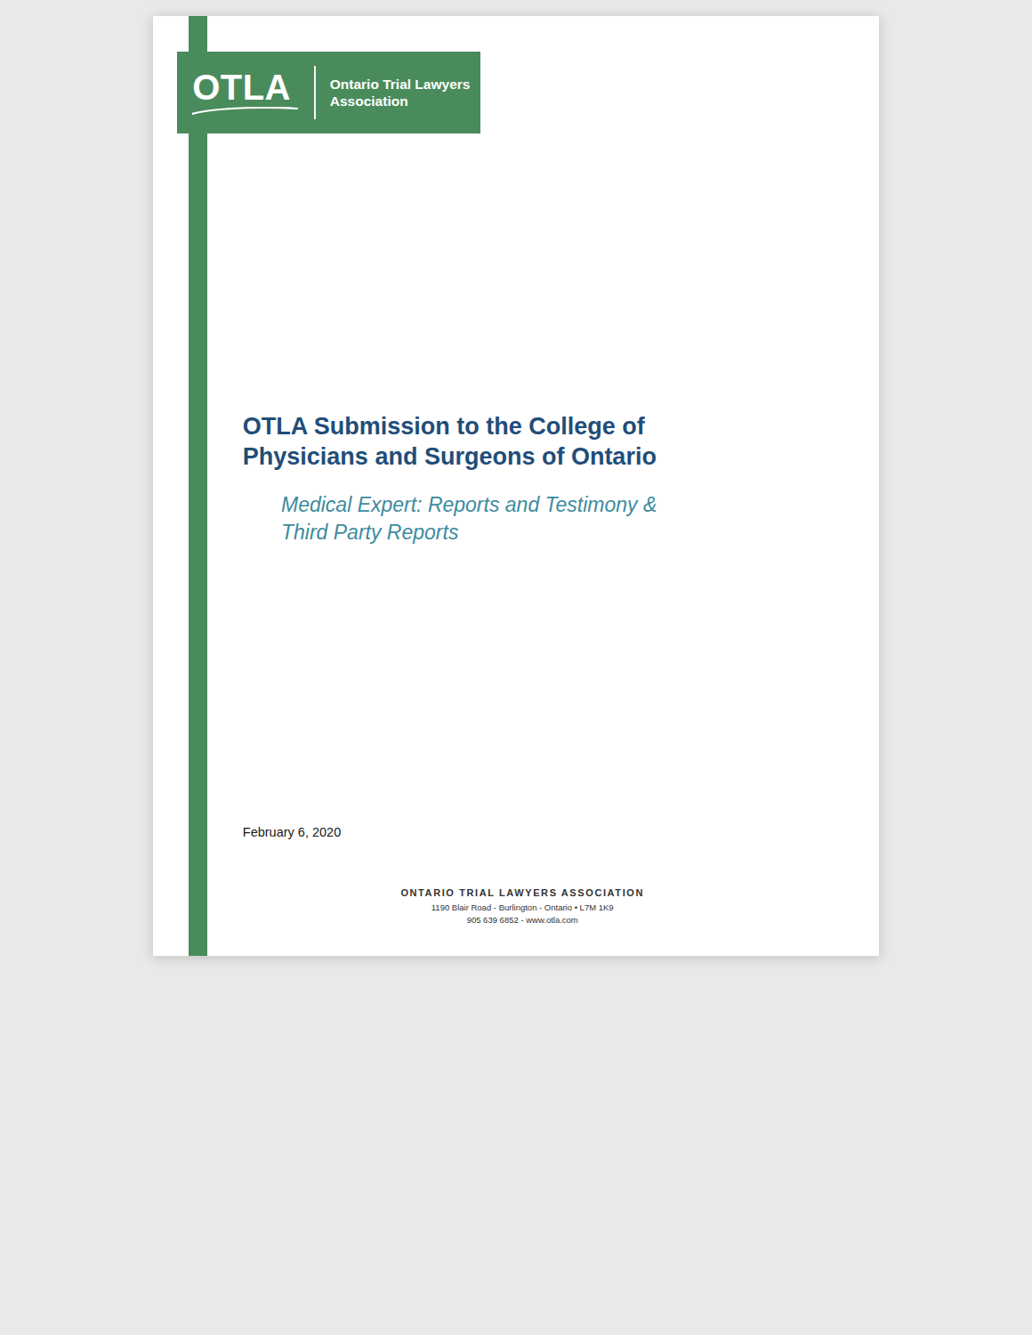OTLA
Ontario Trial Lawyers
Association
OTLA Submission to the College of Physicians and Surgeons of Ontario
Medical Expert: Reports and Testimony &
Third Party Reports
February 6, 2020
ONTARIO TRIAL LAWYERS ASSOCIATION
1190 Blair Road - Burlington - Ontario • L7M 1K9
905 639 6852 - www.otla.com